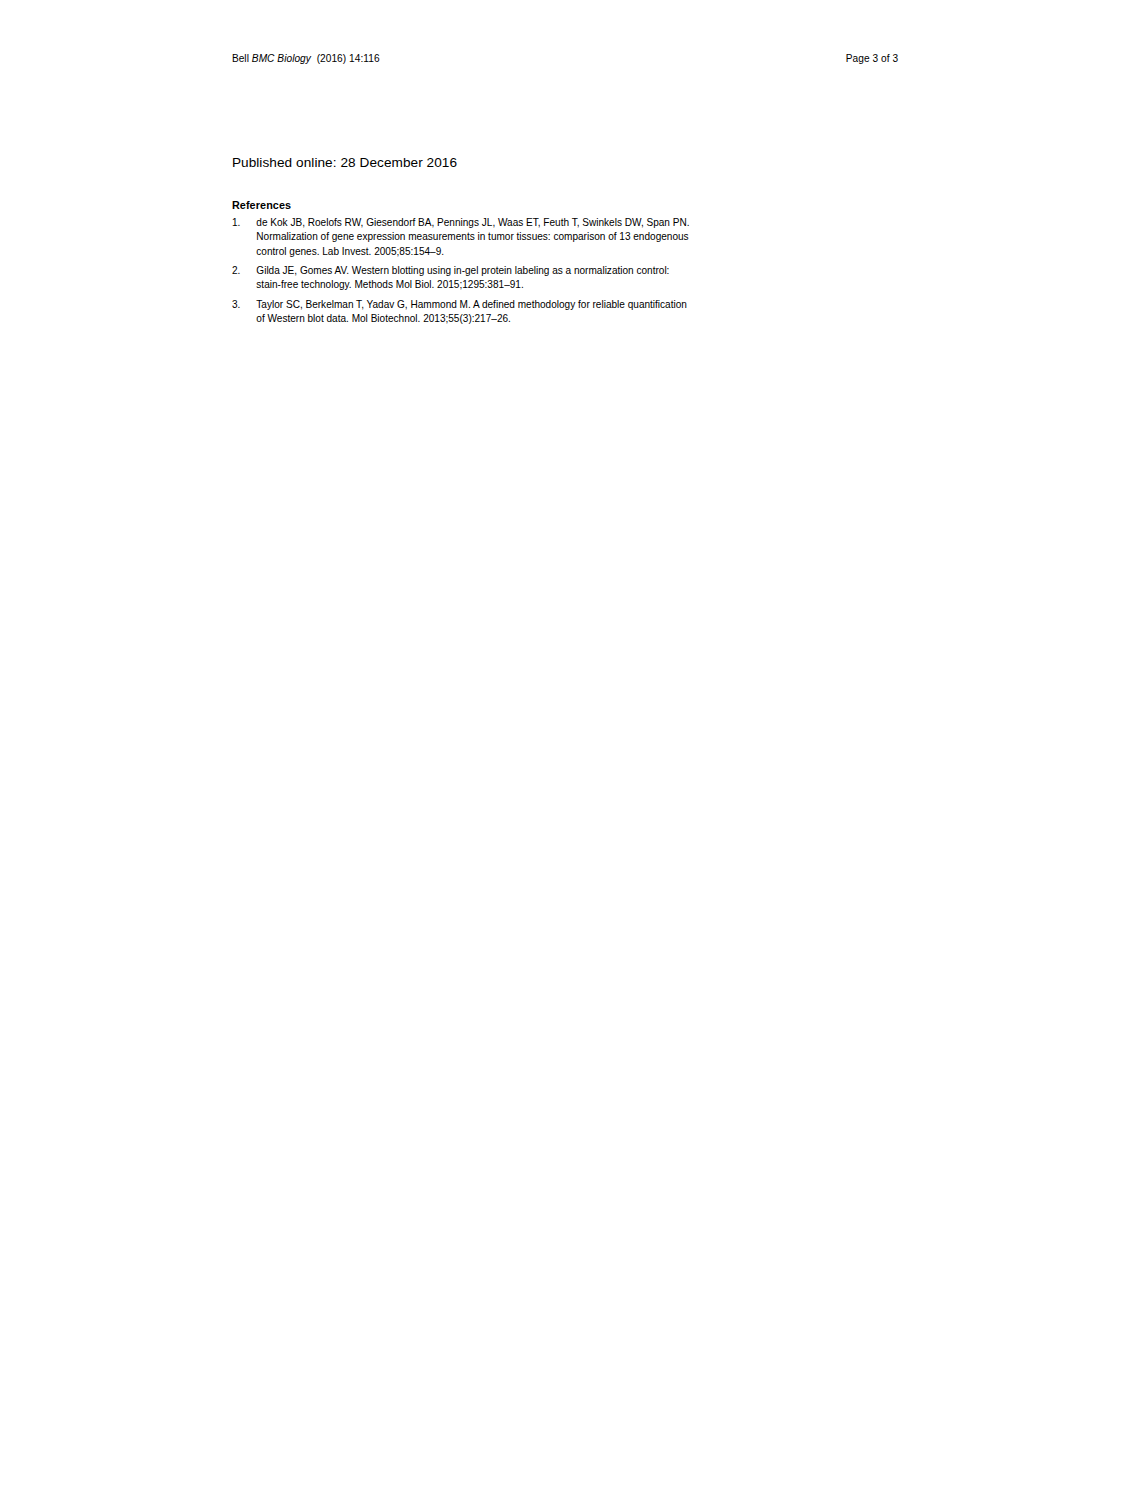Bell BMC Biology (2016) 14:116
Page 3 of 3
Published online: 28 December 2016
References
1. de Kok JB, Roelofs RW, Giesendorf BA, Pennings JL, Waas ET, Feuth T, Swinkels DW, Span PN. Normalization of gene expression measurements in tumor tissues: comparison of 13 endogenous control genes. Lab Invest. 2005;85:154–9.
2. Gilda JE, Gomes AV. Western blotting using in-gel protein labeling as a normalization control: stain-free technology. Methods Mol Biol. 2015;1295:381–91.
3. Taylor SC, Berkelman T, Yadav G, Hammond M. A defined methodology for reliable quantification of Western blot data. Mol Biotechnol. 2013;55(3):217–26.